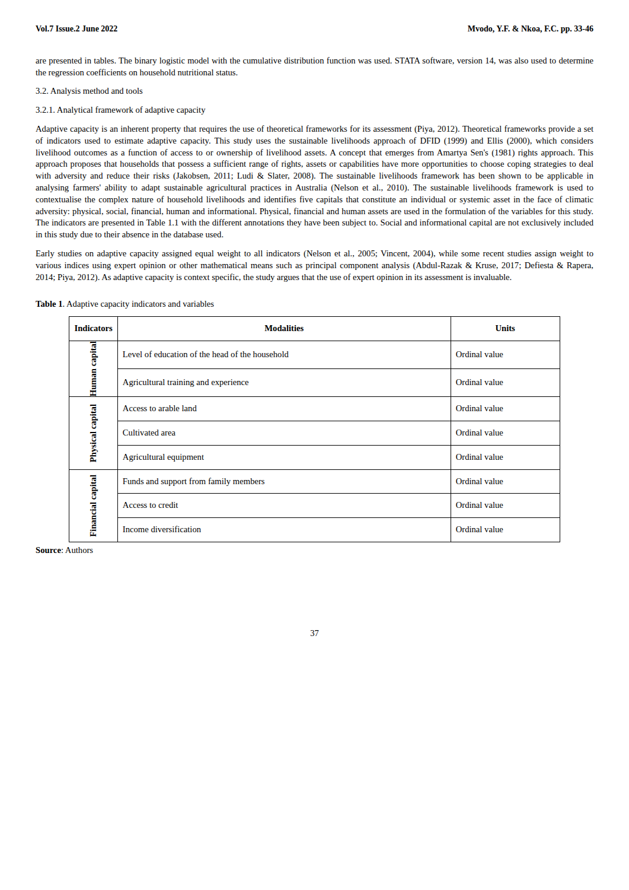Vol.7 Issue.2 June 2022 Mvodo, Y.F. & Nkoa, F.C. pp. 33-46
are presented in tables. The binary logistic model with the cumulative distribution function was used. STATA software, version 14, was also used to determine the regression coefficients on household nutritional status.
3.2. Analysis method and tools
3.2.1. Analytical framework of adaptive capacity
Adaptive capacity is an inherent property that requires the use of theoretical frameworks for its assessment (Piya, 2012). Theoretical frameworks provide a set of indicators used to estimate adaptive capacity. This study uses the sustainable livelihoods approach of DFID (1999) and Ellis (2000), which considers livelihood outcomes as a function of access to or ownership of livelihood assets. A concept that emerges from Amartya Sen's (1981) rights approach. This approach proposes that households that possess a sufficient range of rights, assets or capabilities have more opportunities to choose coping strategies to deal with adversity and reduce their risks (Jakobsen, 2011; Ludi & Slater, 2008). The sustainable livelihoods framework has been shown to be applicable in analysing farmers' ability to adapt sustainable agricultural practices in Australia (Nelson et al., 2010). The sustainable livelihoods framework is used to contextualise the complex nature of household livelihoods and identifies five capitals that constitute an individual or systemic asset in the face of climatic adversity: physical, social, financial, human and informational. Physical, financial and human assets are used in the formulation of the variables for this study. The indicators are presented in Table 1.1 with the different annotations they have been subject to. Social and informational capital are not exclusively included in this study due to their absence in the database used.
Early studies on adaptive capacity assigned equal weight to all indicators (Nelson et al., 2005; Vincent, 2004), while some recent studies assign weight to various indices using expert opinion or other mathematical means such as principal component analysis (Abdul-Razak & Kruse, 2017; Defiesta & Rapera, 2014; Piya, 2012). As adaptive capacity is context specific, the study argues that the use of expert opinion in its assessment is invaluable.
Table 1. Adaptive capacity indicators and variables
| Indicators | Modalities | Units |
| --- | --- | --- |
| Human capital | Level of education of the head of the household | Ordinal value |
| Agricultural training and experience | Ordinal value |
| Physical capital | Access to arable land | Ordinal value |
| Cultivated area | Ordinal value |
| Agricultural equipment | Ordinal value |
| Financial capital | Funds and support from family members | Ordinal value |
| Access to credit | Ordinal value |
| Income diversification | Ordinal value |
Source: Authors
37